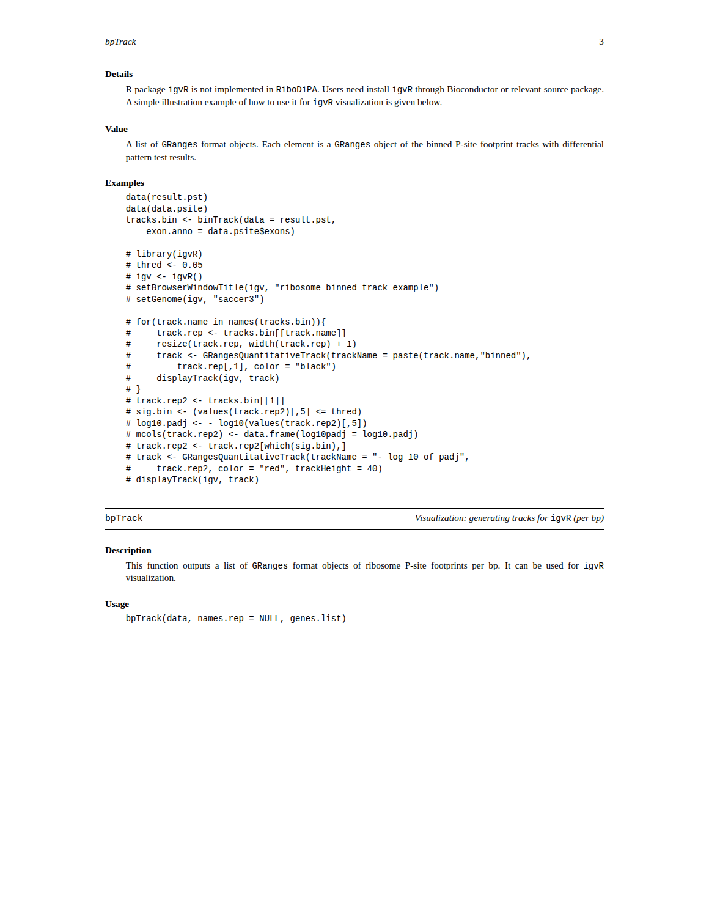bpTrack 3
Details
R package igvR is not implemented in RiboDiPA. Users need install igvR through Bioconductor or relevant source package. A simple illustration example of how to use it for igvR visualization is given below.
Value
A list of GRanges format objects. Each element is a GRanges object of the binned P-site footprint tracks with differential pattern test results.
Examples
data(result.pst)
data(data.psite)
tracks.bin <- binTrack(data = result.pst,
    exon.anno = data.psite$exons)

# library(igvR)
# thred <- 0.05
# igv <- igvR()
# setBrowserWindowTitle(igv, "ribosome binned track example")
# setGenome(igv, "saccer3")

# for(track.name in names(tracks.bin)){
#     track.rep <- tracks.bin[[track.name]]
#     resize(track.rep, width(track.rep) + 1)
#     track <- GRangesQuantitativeTrack(trackName = paste(track.name,"binned"),
#         track.rep[,1], color = "black")
#     displayTrack(igv, track)
# }
# track.rep2 <- tracks.bin[[1]]
# sig.bin <- (values(track.rep2)[,5] <= thred)
# log10.padj <- - log10(values(track.rep2)[,5])
# mcols(track.rep2) <- data.frame(log10padj = log10.padj)
# track.rep2 <- track.rep2[which(sig.bin),]
# track <- GRangesQuantitativeTrack(trackName = "- log 10 of padj",
#     track.rep2, color = "red", trackHeight = 40)
# displayTrack(igv, track)
bpTrack Visualization: generating tracks for igvR (per bp)
Description
This function outputs a list of GRanges format objects of ribosome P-site footprints per bp. It can be used for igvR visualization.
Usage
bpTrack(data, names.rep = NULL, genes.list)